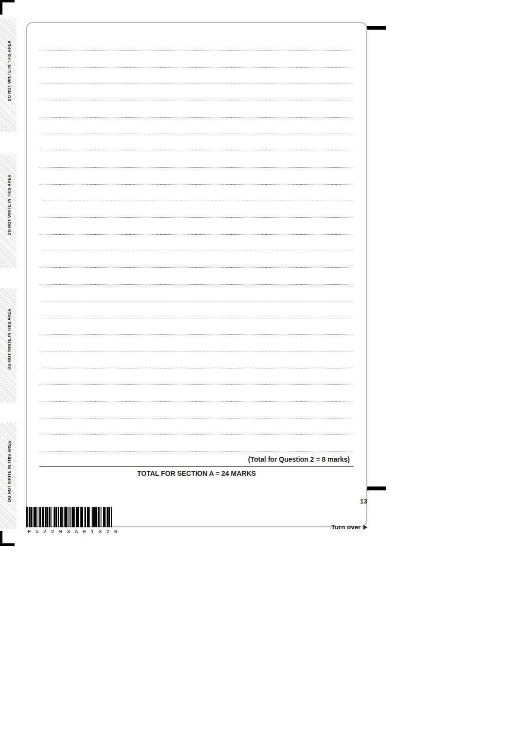DO NOT WRITE IN THIS AREA
DO NOT WRITE IN THIS AREA
DO NOT WRITE IN THIS AREA
DO NOT WRITE IN THIS AREA
(Total for Question 2 = 8 marks)
TOTAL FOR SECTION A = 24 MARKS
13
P52203A01328
Turn over